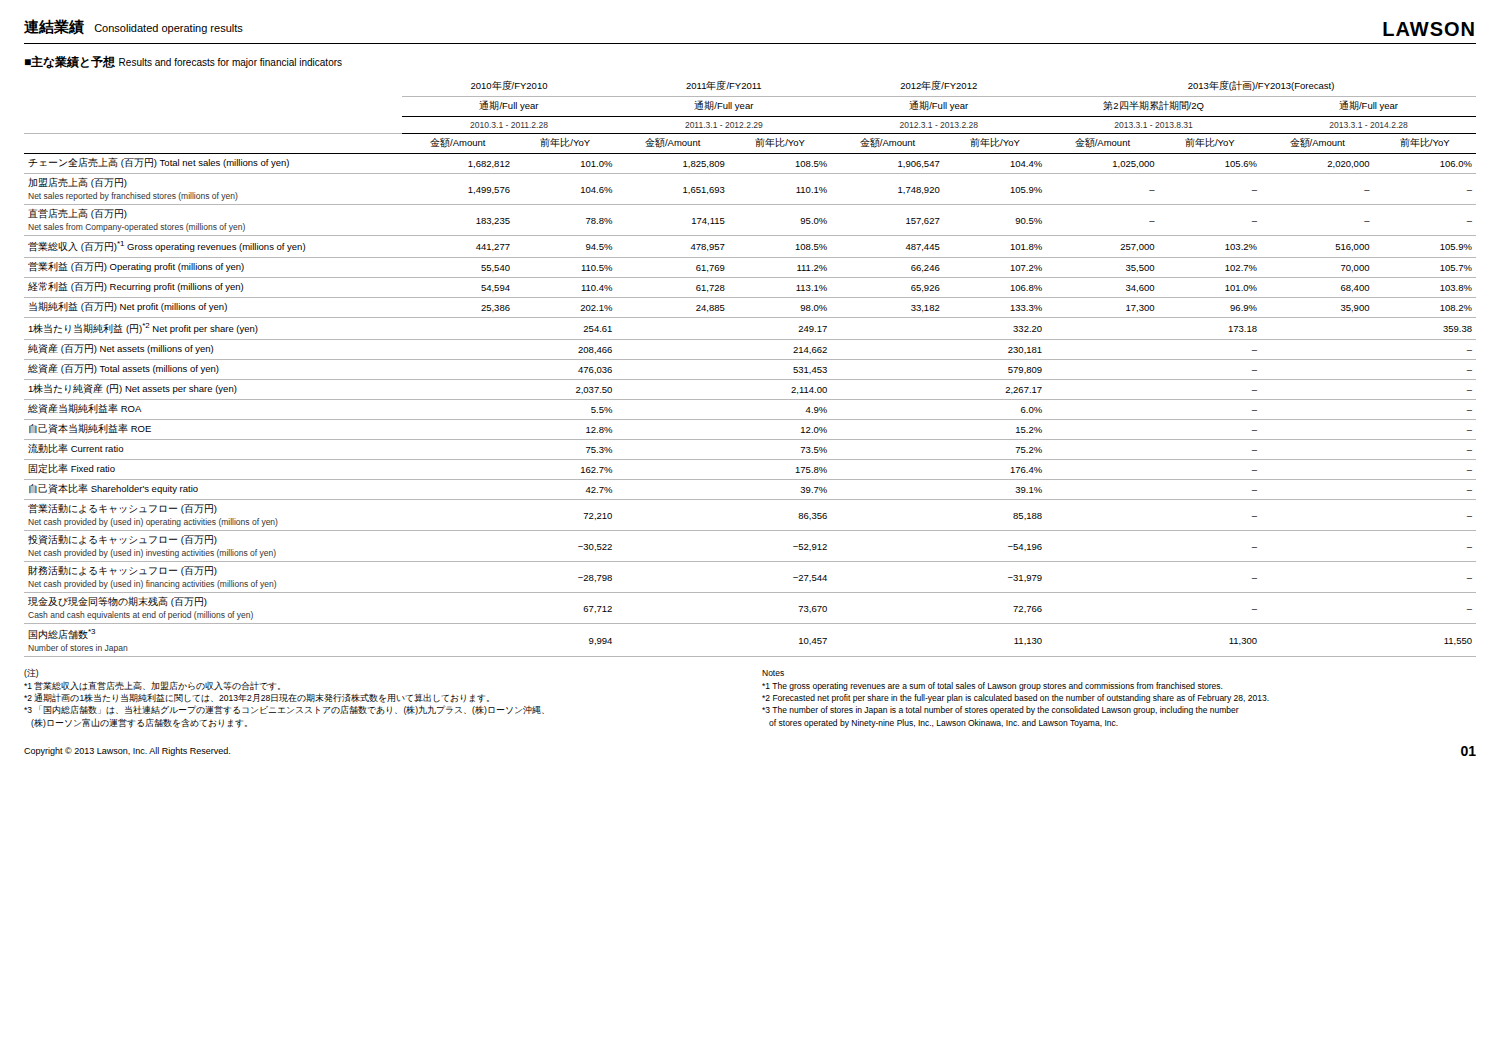連結業績 Consolidated operating results
LAWSON
■主な業績と予想 Results and forecasts for major financial indicators
| | 2010年度/FY2010 | 2011年度/FY2011 | 2012年度/FY2012 | 2013年度(計画)/FY2013(Forecast) |
| --- | --- | --- | --- | --- |
| 通期/Full year | 通期/Full year | 通期/Full year | 第2四半期累計期間/2Q | 通期/Full year |
| 2010.3.1 - 2011.2.28 | 2011.3.1 - 2012.2.29 | 2012.3.1 - 2013.2.28 | 2013.3.1 - 2013.8.31 | 2013.3.1 - 2014.2.28 |
| | 金額/Amount | 前年比/YoY | 金額/Amount | 前年比/YoY | 金額/Amount | 前年比/YoY | 金額/Amount | 前年比/YoY | 金額/Amount | 前年比/YoY |
| チェーン全店売上高 (百万円) Total net sales (millions of yen) | 1,682,812 | 101.0% | 1,825,809 | 108.5% | 1,906,547 | 104.4% | 1,025,000 | 105.6% | 2,020,000 | 106.0% |
| 加盟店売上高 (百万円) Net sales reported by franchised stores (millions of yen) | 1,499,576 | 104.6% | 1,651,693 | 110.1% | 1,748,920 | 105.9% | – | – | – | – |
| 直営店売上高 (百万円) Net sales from Company-operated stores (millions of yen) | 183,235 | 78.8% | 174,115 | 95.0% | 157,627 | 90.5% | – | – | – | – |
| 営業総収入 (百万円) *1 Gross operating revenues (millions of yen) | 441,277 | 94.5% | 478,957 | 108.5% | 487,445 | 101.8% | 257,000 | 103.2% | 516,000 | 105.9% |
| 営業利益 (百万円) Operating profit (millions of yen) | 55,540 | 110.5% | 61,769 | 111.2% | 66,246 | 107.2% | 35,500 | 102.7% | 70,000 | 105.7% |
| 経常利益 (百万円) Recurring profit (millions of yen) | 54,594 | 110.4% | 61,728 | 113.1% | 65,926 | 106.8% | 34,600 | 101.0% | 68,400 | 103.8% |
| 当期純利益 (百万円) Net profit (millions of yen) | 25,386 | 202.1% | 24,885 | 98.0% | 33,182 | 133.3% | 17,300 | 96.9% | 35,900 | 108.2% |
| 1株当たり当期純利益 (円) *2 Net profit per share (yen) | 254.61 | 249.17 | 332.20 | 173.18 | 359.38 |
| 純資産 (百万円) Net assets (millions of yen) | 208,466 | 214,662 | 230,181 | – | – |
| 総資産 (百万円) Total assets (millions of yen) | 476,036 | 531,453 | 579,809 | – | – |
| 1株当たり純資産 (円) Net assets per share (yen) | 2,037.50 | 2,114.00 | 2,267.17 | – | – |
| 総資産当期純利益率 ROA | 5.5% | 4.9% | 6.0% | – | – |
| 自己資本当期純利益率 ROE | 12.8% | 12.0% | 15.2% | – | – |
| 流動比率 Current ratio | 75.3% | 73.5% | 75.2% | – | – |
| 固定比率 Fixed ratio | 162.7% | 175.8% | 176.4% | – | – |
| 自己資本比率 Shareholder's equity ratio | 42.7% | 39.7% | 39.1% | – | – |
| 営業活動によるキャッシュフロー (百万円) Net cash provided by (used in) operating activities (millions of yen) | 72,210 | 86,356 | 85,188 | – | – |
| 投資活動によるキャッシュフロー (百万円) Net cash provided by (used in) investing activities (millions of yen) | −30,522 | −52,912 | −54,196 | – | – |
| 財務活動によるキャッシュフロー (百万円) Net cash provided by (used in) financing activities (millions of yen) | −28,798 | −27,544 | −31,979 | – | – |
| 現金及び現金同等物の期末残高 (百万円) Cash and cash equivalents at end of period (millions of yen) | 67,712 | 73,670 | 72,766 | – | – |
| 国内総店舗数 *3 Number of stores in Japan | 9,994 | 10,457 | 11,130 | 11,300 | 11,550 |
(注)
*1 営業総収入は直営店売上高、加盟店からの収入等の合計です。
*2 通期計画の1株当たり当期純利益に関しては、2013年2月28日現在の期末発行済株式数を用いて算出しております。
*3 「国内総店舗数」は、当社連結グループの運営するコンビニエンスストアの店舗数であり、(株)九九プラス、(株)ローソン沖縄、
(株)ローソン富山の運営する店舗数を含めております。
Notes
*1 The gross operating revenues are a sum of total sales of Lawson group stores and commissions from franchised stores.
*2 Forecasted net profit per share in the full-year plan is calculated based on the number of outstanding share as of February 28, 2013.
*3 The number of stores in Japan is a total number of stores operated by the consolidated Lawson group, including the number
of stores operated by Ninety-nine Plus, Inc., Lawson Okinawa, Inc. and Lawson Toyama, Inc.
Copyright © 2013 Lawson, Inc. All Rights Reserved.
01